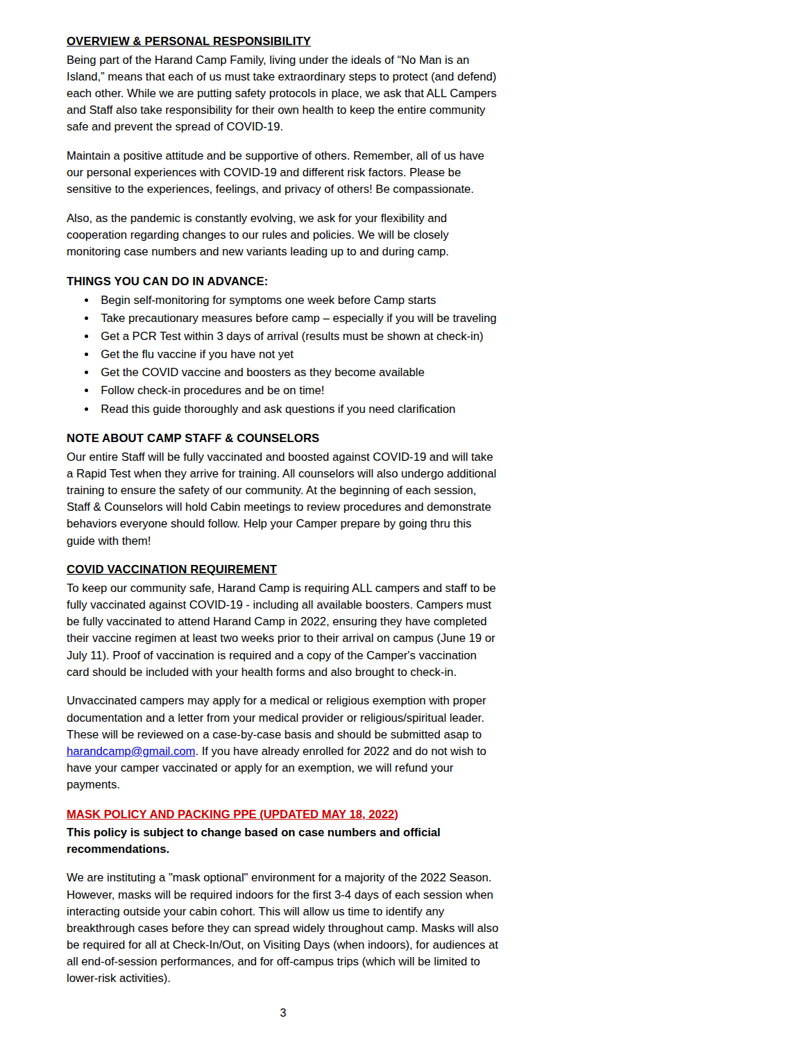OVERVIEW & PERSONAL RESPONSIBILITY
Being part of the Harand Camp Family, living under the ideals of “No Man is an Island,” means that each of us must take extraordinary steps to protect (and defend) each other. While we are putting safety protocols in place, we ask that ALL Campers and Staff also take responsibility for their own health to keep the entire community safe and prevent the spread of COVID-19.
Maintain a positive attitude and be supportive of others. Remember, all of us have our personal experiences with COVID-19 and different risk factors. Please be sensitive to the experiences, feelings, and privacy of others! Be compassionate.
Also, as the pandemic is constantly evolving, we ask for your flexibility and cooperation regarding changes to our rules and policies. We will be closely monitoring case numbers and new variants leading up to and during camp.
THINGS YOU CAN DO IN ADVANCE:
Begin self-monitoring for symptoms one week before Camp starts
Take precautionary measures before camp – especially if you will be traveling
Get a PCR Test within 3 days of arrival (results must be shown at check-in)
Get the flu vaccine if you have not yet
Get the COVID vaccine and boosters as they become available
Follow check-in procedures and be on time!
Read this guide thoroughly and ask questions if you need clarification
NOTE ABOUT CAMP STAFF & COUNSELORS
Our entire Staff will be fully vaccinated and boosted against COVID-19 and will take a Rapid Test when they arrive for training. All counselors will also undergo additional training to ensure the safety of our community. At the beginning of each session, Staff & Counselors will hold Cabin meetings to review procedures and demonstrate behaviors everyone should follow. Help your Camper prepare by going thru this guide with them!
COVID VACCINATION REQUIREMENT
To keep our community safe, Harand Camp is requiring ALL campers and staff to be fully vaccinated against COVID-19 - including all available boosters. Campers must be fully vaccinated to attend Harand Camp in 2022, ensuring they have completed their vaccine regimen at least two weeks prior to their arrival on campus (June 19 or July 11). Proof of vaccination is required and a copy of the Camper's vaccination card should be included with your health forms and also brought to check-in.
Unvaccinated campers may apply for a medical or religious exemption with proper documentation and a letter from your medical provider or religious/spiritual leader. These will be reviewed on a case-by-case basis and should be submitted asap to harandcamp@gmail.com. If you have already enrolled for 2022 and do not wish to have your camper vaccinated or apply for an exemption, we will refund your payments.
MASK POLICY AND PACKING PPE (UPDATED MAY 18, 2022)
This policy is subject to change based on case numbers and official recommendations.
We are instituting a "mask optional" environment for a majority of the 2022 Season. However, masks will be required indoors for the first 3-4 days of each session when interacting outside your cabin cohort. This will allow us time to identify any breakthrough cases before they can spread widely throughout camp. Masks will also be required for all at Check-In/Out, on Visiting Days (when indoors), for audiences at all end-of-session performances, and for off-campus trips (which will be limited to lower-risk activities).
3